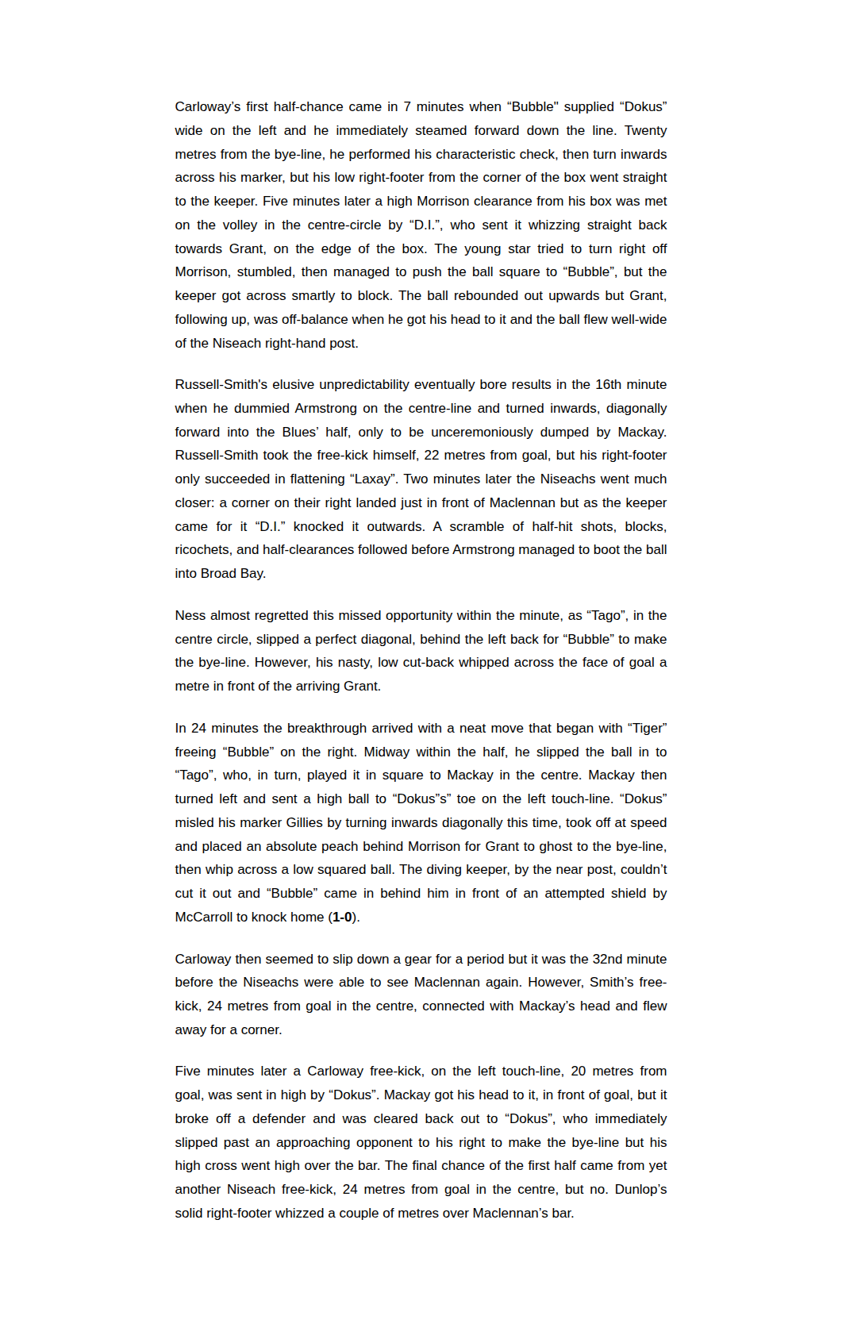Carloway’s first half-chance came in 7 minutes when “Bubble" supplied “Dokus” wide on the left and he immediately steamed forward down the line. Twenty metres from the bye-line, he performed his characteristic check, then turn inwards across his marker, but his low right-footer from the corner of the box went straight to the keeper. Five minutes later a high Morrison clearance from his box was met on the volley in the centre-circle by “D.I.”, who sent it whizzing straight back towards Grant, on the edge of the box. The young star tried to turn right off Morrison, stumbled, then managed to push the ball square to “Bubble”, but the keeper got across smartly to block. The ball rebounded out upwards but Grant, following up, was off-balance when he got his head to it and the ball flew well-wide of the Niseach right-hand post.
Russell-Smith's elusive unpredictability eventually bore results in the 16th minute when he dummied Armstrong on the centre-line and turned inwards, diagonally forward into the Blues’ half, only to be unceremoniously dumped by Mackay. Russell-Smith took the free-kick himself, 22 metres from goal, but his right-footer only succeeded in flattening “Laxay”. Two minutes later the Niseachs went much closer: a corner on their right landed just in front of Maclennan but as the keeper came for it “D.I.” knocked it outwards. A scramble of half-hit shots, blocks, ricochets, and half-clearances followed before Armstrong managed to boot the ball into Broad Bay.
Ness almost regretted this missed opportunity within the minute, as “Tago”, in the centre circle, slipped a perfect diagonal, behind the left back for “Bubble” to make the bye-line. However, his nasty, low cut-back whipped across the face of goal a metre in front of the arriving Grant.
In 24 minutes the breakthrough arrived with a neat move that began with “Tiger” freeing “Bubble” on the right. Midway within the half, he slipped the ball in to “Tago”, who, in turn, played it in square to Mackay in the centre. Mackay then turned left and sent a high ball to “Dokus”s” toe on the left touch-line. “Dokus” misled his marker Gillies by turning inwards diagonally this time, took off at speed and placed an absolute peach behind Morrison for Grant to ghost to the bye-line, then whip across a low squared ball. The diving keeper, by the near post, couldn’t cut it out and “Bubble” came in behind him in front of an attempted shield by McCarroll to knock home (1-0).
Carloway then seemed to slip down a gear for a period but it was the 32nd minute before the Niseachs were able to see Maclennan again. However, Smith’s free-kick, 24 metres from goal in the centre, connected with Mackay’s head and flew away for a corner.
Five minutes later a Carloway free-kick, on the left touch-line, 20 metres from goal, was sent in high by “Dokus”. Mackay got his head to it, in front of goal, but it broke off a defender and was cleared back out to “Dokus”, who immediately slipped past an approaching opponent to his right to make the bye-line but his high cross went high over the bar. The final chance of the first half came from yet another Niseach free-kick, 24 metres from goal in the centre, but no. Dunlop’s solid right-footer whizzed a couple of metres over Maclennan’s bar.